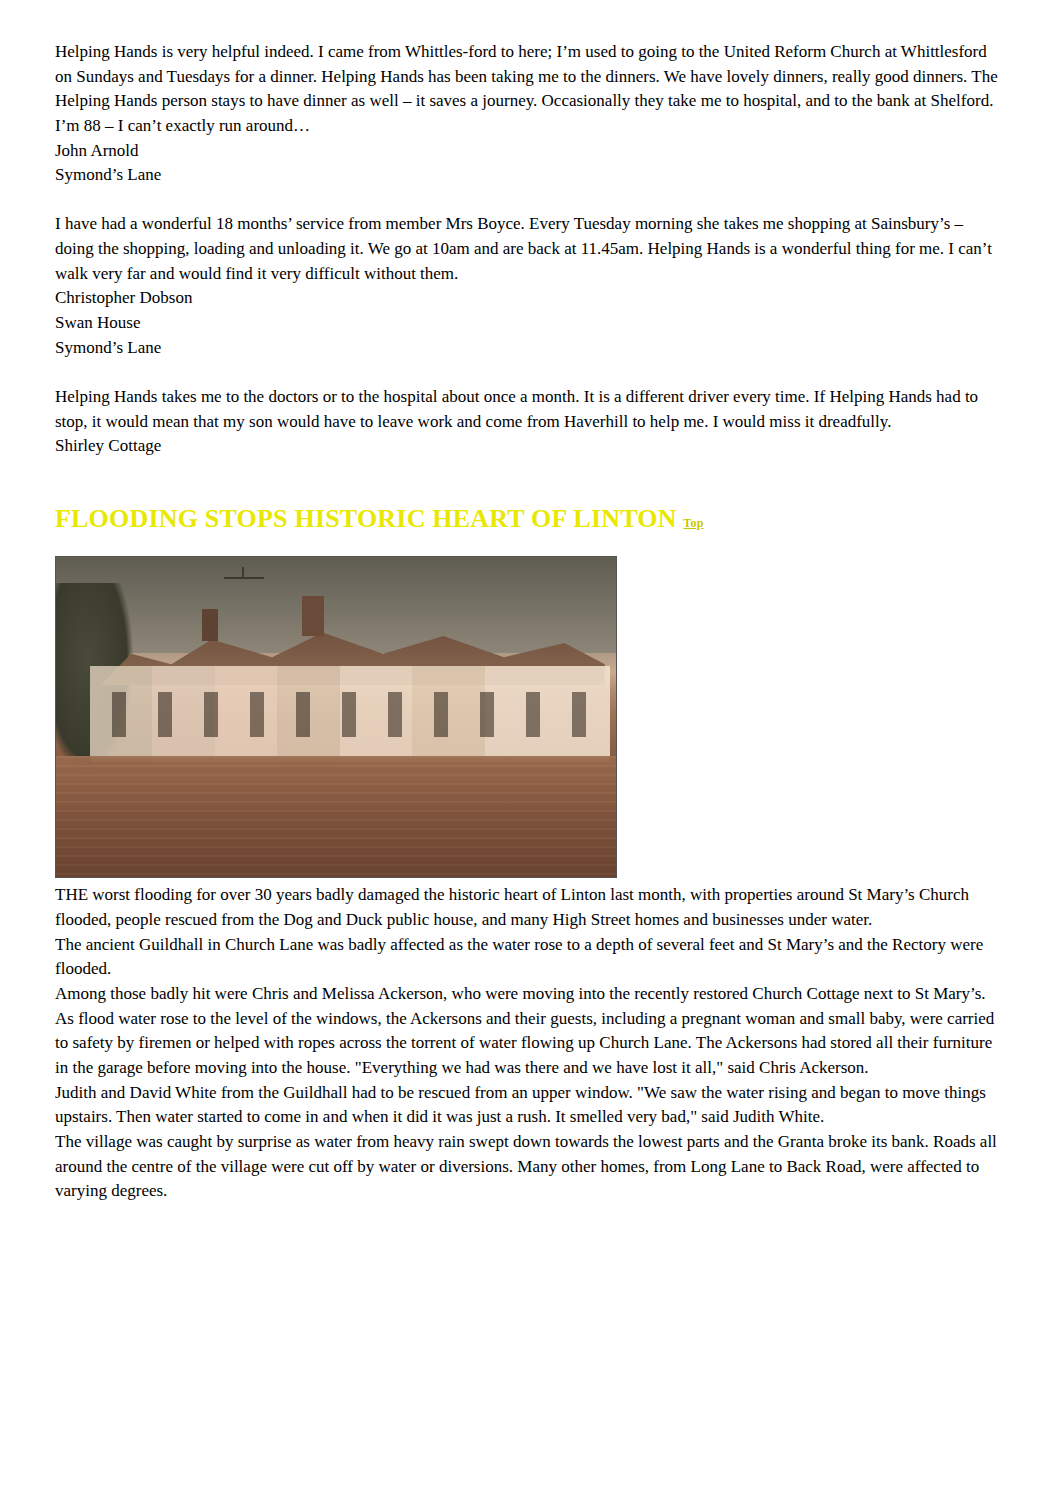Helping Hands is very helpful indeed. I came from Whittles-ford to here; I’m used to going to the United Reform Church at Whittlesford on Sundays and Tuesdays for a dinner. Helping Hands has been taking me to the dinners. We have lovely dinners, really good dinners. The Helping Hands person stays to have dinner as well – it saves a journey. Occasionally they take me to hospital, and to the bank at Shelford. I’m 88 – I can’t exactly run around…
John Arnold
Symond’s Lane
I have had a wonderful 18 months’ service from member Mrs Boyce. Every Tuesday morning she takes me shopping at Sainsbury’s – doing the shopping, loading and unloading it. We go at 10am and are back at 11.45am. Helping Hands is a wonderful thing for me. I can’t walk very far and would find it very difficult without them.
Christopher Dobson
Swan House
Symond’s Lane
Helping Hands takes me to the doctors or to the hospital about once a month. It is a different driver every time. If Helping Hands had to stop, it would mean that my son would have to leave work and come from Haverhill to help me. I would miss it dreadfully.
Shirley Cottage
FLOODING STOPS HISTORIC HEART OF LINTON Top
THE worst flooding for over 30 years badly damaged the historic heart of Linton last month, with properties around St Mary’s Church flooded, people rescued from the Dog and Duck public house, and many High Street homes and businesses under water.
The ancient Guildhall in Church Lane was badly affected as the water rose to a depth of several feet and St Mary’s and the Rectory were flooded.
Among those badly hit were Chris and Melissa Ackerson, who were moving into the recently restored Church Cottage next to St Mary’s. As flood water rose to the level of the windows, the Ackersons and their guests, including a pregnant woman and small baby, were carried to safety by firemen or helped with ropes across the torrent of water flowing up Church Lane. The Ackersons had stored all their furniture in the garage before moving into the house. "Everything we had was there and we have lost it all," said Chris Ackerson.
Judith and David White from the Guildhall had to be rescued from an upper window. "We saw the water rising and began to move things upstairs. Then water started to come in and when it did it was just a rush. It smelled very bad," said Judith White.
The village was caught by surprise as water from heavy rain swept down towards the lowest parts and the Granta broke its bank. Roads all around the centre of the village were cut off by water or diversions. Many other homes, from Long Lane to Back Road, were affected to varying degrees.